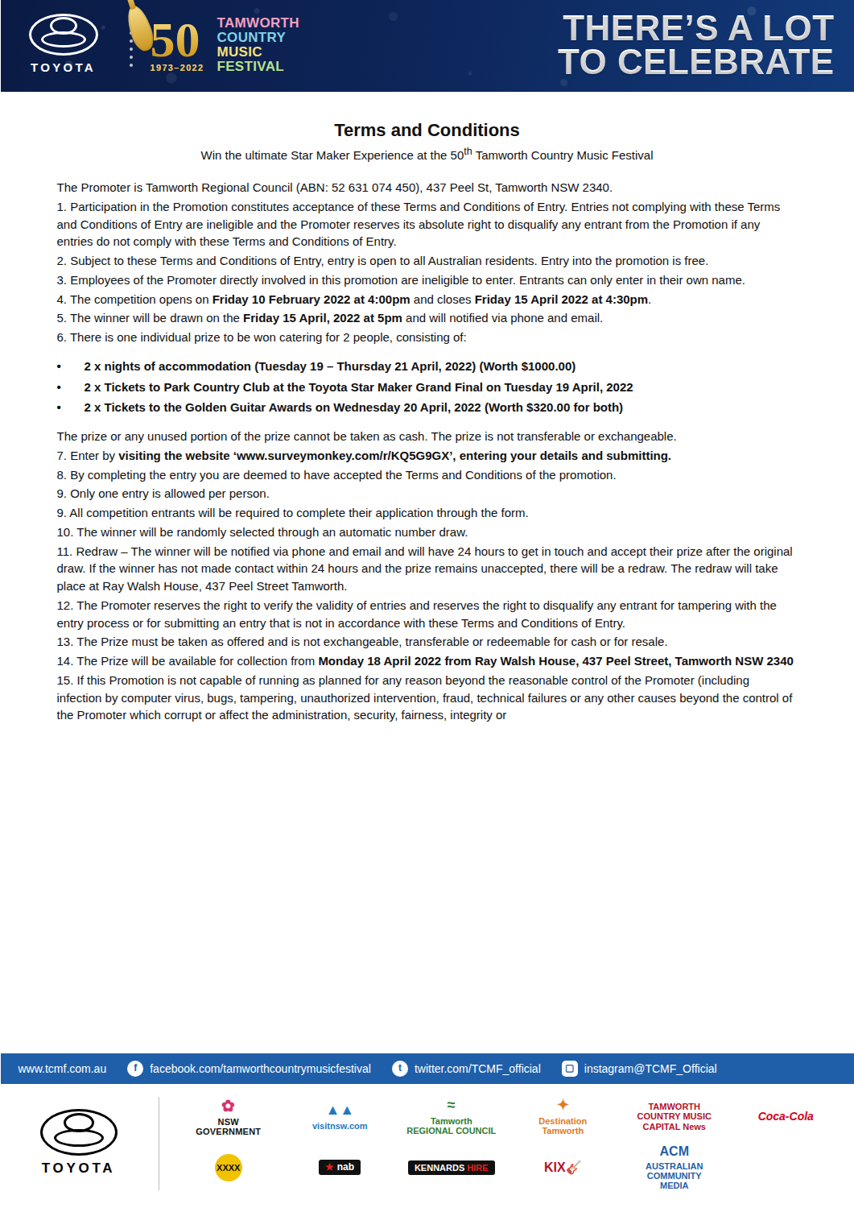TOYOTA
50 1973–2022
TAMWORTH COUNTRY MUSIC FESTIVAL
THERE’S A LOT
TO CELEBRATE
Terms and Conditions
Win the ultimate Star Maker Experience at the 50th Tamworth Country Music Festival
The Promoter is Tamworth Regional Council (ABN: 52 631 074 450), 437 Peel St, Tamworth NSW 2340.
1. Participation in the Promotion constitutes acceptance of these Terms and Conditions of Entry. Entries not complying with these Terms and Conditions of Entry are ineligible and the Promoter reserves its absolute right to disqualify any entrant from the Promotion if any entries do not comply with these Terms and Conditions of Entry.
2. Subject to these Terms and Conditions of Entry, entry is open to all Australian residents. Entry into the promotion is free.
3. Employees of the Promoter directly involved in this promotion are ineligible to enter. Entrants can only enter in their own name.
4. The competition opens on Friday 10 February 2022 at 4:00pm and closes Friday 15 April 2022 at 4:30pm.
5. The winner will be drawn on the Friday 15 April, 2022 at 5pm and will notified via phone and email.
6. There is one individual prize to be won catering for 2 people, consisting of:
•
2 x nights of accommodation (Tuesday 19 – Thursday 21 April, 2022) (Worth $1000.00)
•
2 x Tickets to Park Country Club at the Toyota Star Maker Grand Final on Tuesday 19 April, 2022
•
2 x Tickets to the Golden Guitar Awards on Wednesday 20 April, 2022 (Worth $320.00 for both)
The prize or any unused portion of the prize cannot be taken as cash. The prize is not transferable or exchangeable.
7. Enter by visiting the website ‘www.surveymonkey.com/r/KQ5G9GX’, entering your details and submitting.
8. By completing the entry you are deemed to have accepted the Terms and Conditions of the promotion.
9. Only one entry is allowed per person.
9. All competition entrants will be required to complete their application through the form.
10. The winner will be randomly selected through an automatic number draw.
11. Redraw – The winner will be notified via phone and email and will have 24 hours to get in touch and accept their prize after the original draw. If the winner has not made contact within 24 hours and the prize remains unaccepted, there will be a redraw. The redraw will take place at Ray Walsh House, 437 Peel Street Tamworth.
12. The Promoter reserves the right to verify the validity of entries and reserves the right to disqualify any entrant for tampering with the entry process or for submitting an entry that is not in accordance with these Terms and Conditions of Entry.
13. The Prize must be taken as offered and is not exchangeable, transferable or redeemable for cash or for resale.
14. The Prize will be available for collection from Monday 18 April 2022 from Ray Walsh House, 437 Peel Street, Tamworth NSW 2340
15. If this Promotion is not capable of running as planned for any reason beyond the reasonable control of the Promoter (including infection by computer virus, bugs, tampering, unauthorized intervention, fraud, technical failures or any other causes beyond the control of the Promoter which corrupt or affect the administration, security, fairness, integrity or
www.tcmf.com.au
ffacebook.com/tamworthcountrymusicfestival
ttwitter.com/TCMF_official
▢instagram@TCMF_Official
TOYOTA
✿ NSW
GOVERNMENT
▲▲ visitnsw.com
≈ Tamworth
REGIONAL COUNCIL
✦ Destination
Tamworth
TAMWORTH
COUNTRY MUSIC
CAPITAL News
Coca‑Cola
XXXX
★ nab
KENNARDS HIRE
KIX🎸
ACM AUSTRALIAN
COMMUNITY
MEDIA